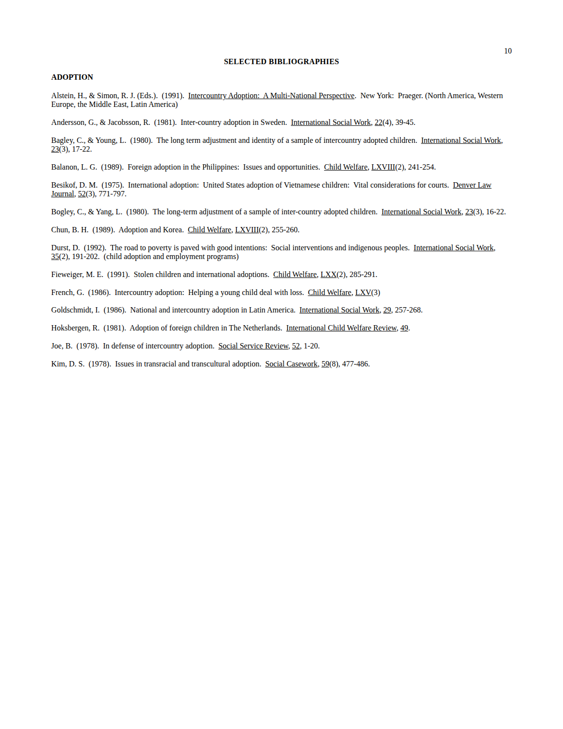10
SELECTED BIBLIOGRAPHIES
ADOPTION
Alstein, H., & Simon, R. J. (Eds.). (1991). Intercountry Adoption: A Multi-National Perspective. New York: Praeger. (North America, Western Europe, the Middle East, Latin America)
Andersson, G., & Jacobsson, R. (1981). Inter-country adoption in Sweden. International Social Work, 22(4), 39-45.
Bagley, C., & Young, L. (1980). The long term adjustment and identity of a sample of intercountry adopted children. International Social Work, 23(3), 17-22.
Balanon, L. G. (1989). Foreign adoption in the Philippines: Issues and opportunities. Child Welfare, LXVIII(2), 241-254.
Besikof, D. M. (1975). International adoption: United States adoption of Vietnamese children: Vital considerations for courts. Denver Law Journal, 52(3), 771-797.
Bogley, C., & Yang, L. (1980). The long-term adjustment of a sample of inter-country adopted children. International Social Work, 23(3), 16-22.
Chun, B. H. (1989). Adoption and Korea. Child Welfare, LXVIII(2), 255-260.
Durst, D. (1992). The road to poverty is paved with good intentions: Social interventions and indigenous peoples. International Social Work, 35(2), 191-202. (child adoption and employment programs)
Fieweiger, M. E. (1991). Stolen children and international adoptions. Child Welfare, LXX(2), 285-291.
French, G. (1986). Intercountry adoption: Helping a young child deal with loss. Child Welfare, LXV(3)
Goldschmidt, I. (1986). National and intercountry adoption in Latin America. International Social Work, 29, 257-268.
Hoksbergen, R. (1981). Adoption of foreign children in The Netherlands. International Child Welfare Review, 49.
Joe, B. (1978). In defense of intercountry adoption. Social Service Review, 52, 1-20.
Kim, D. S. (1978). Issues in transracial and transcultural adoption. Social Casework, 59(8), 477-486.